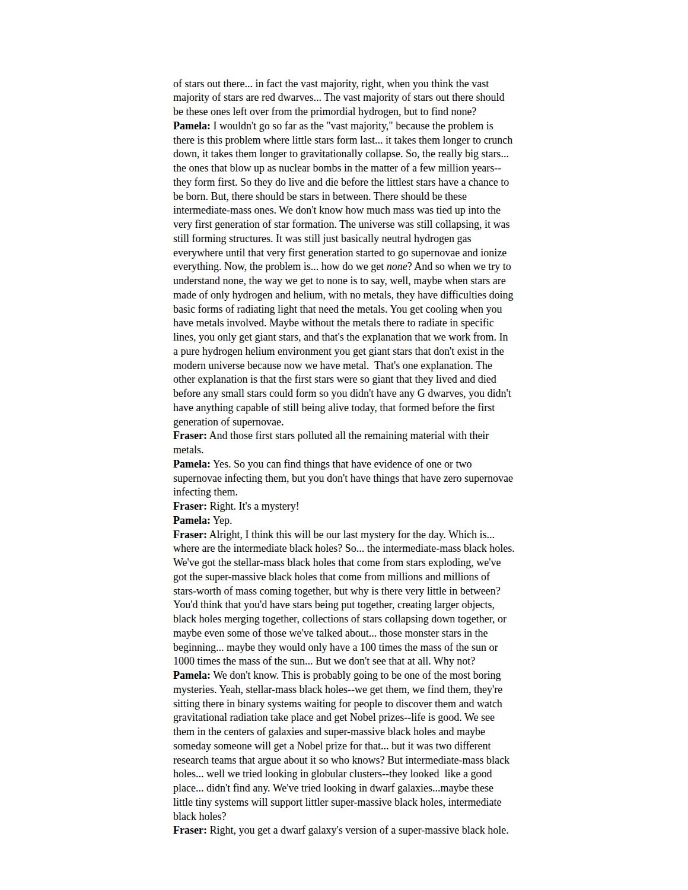of stars out there... in fact the vast majority, right, when you think the vast majority of stars are red dwarves... The vast majority of stars out there should be these ones left over from the primordial hydrogen, but to find none?
Pamela: I wouldn't go so far as the "vast majority," because the problem is there is this problem where little stars form last... it takes them longer to crunch down, it takes them longer to gravitationally collapse. So, the really big stars... the ones that blow up as nuclear bombs in the matter of a few million years--they form first. So they do live and die before the littlest stars have a chance to be born. But, there should be stars in between. There should be these intermediate-mass ones. We don't know how much mass was tied up into the very first generation of star formation. The universe was still collapsing, it was still forming structures. It was still just basically neutral hydrogen gas everywhere until that very first generation started to go supernovae and ionize everything. Now, the problem is... how do we get none? And so when we try to understand none, the way we get to none is to say, well, maybe when stars are made of only hydrogen and helium, with no metals, they have difficulties doing basic forms of radiating light that need the metals. You get cooling when you have metals involved. Maybe without the metals there to radiate in specific lines, you only get giant stars, and that's the explanation that we work from. In a pure hydrogen helium environment you get giant stars that don't exist in the modern universe because now we have metal. That's one explanation. The other explanation is that the first stars were so giant that they lived and died before any small stars could form so you didn't have any G dwarves, you didn't have anything capable of still being alive today, that formed before the first generation of supernovae.
Fraser: And those first stars polluted all the remaining material with their metals.
Pamela: Yes. So you can find things that have evidence of one or two supernovae infecting them, but you don't have things that have zero supernovae infecting them.
Fraser: Right. It's a mystery!
Pamela: Yep.
Fraser: Alright, I think this will be our last mystery for the day. Which is... where are the intermediate black holes? So... the intermediate-mass black holes. We've got the stellar-mass black holes that come from stars exploding, we've got the super-massive black holes that come from millions and millions of stars-worth of mass coming together, but why is there very little in between? You'd think that you'd have stars being put together, creating larger objects, black holes merging together, collections of stars collapsing down together, or maybe even some of those we've talked about... those monster stars in the beginning... maybe they would only have a 100 times the mass of the sun or 1000 times the mass of the sun... But we don't see that at all. Why not?
Pamela: We don't know. This is probably going to be one of the most boring mysteries. Yeah, stellar-mass black holes--we get them, we find them, they're sitting there in binary systems waiting for people to discover them and watch gravitational radiation take place and get Nobel prizes--life is good. We see them in the centers of galaxies and super-massive black holes and maybe someday someone will get a Nobel prize for that... but it was two different research teams that argue about it so who knows? But intermediate-mass black holes... well we tried looking in globular clusters--they looked like a good place... didn't find any. We've tried looking in dwarf galaxies...maybe these little tiny systems will support littler super-massive black holes, intermediate black holes?
Fraser: Right, you get a dwarf galaxy's version of a super-massive black hole.